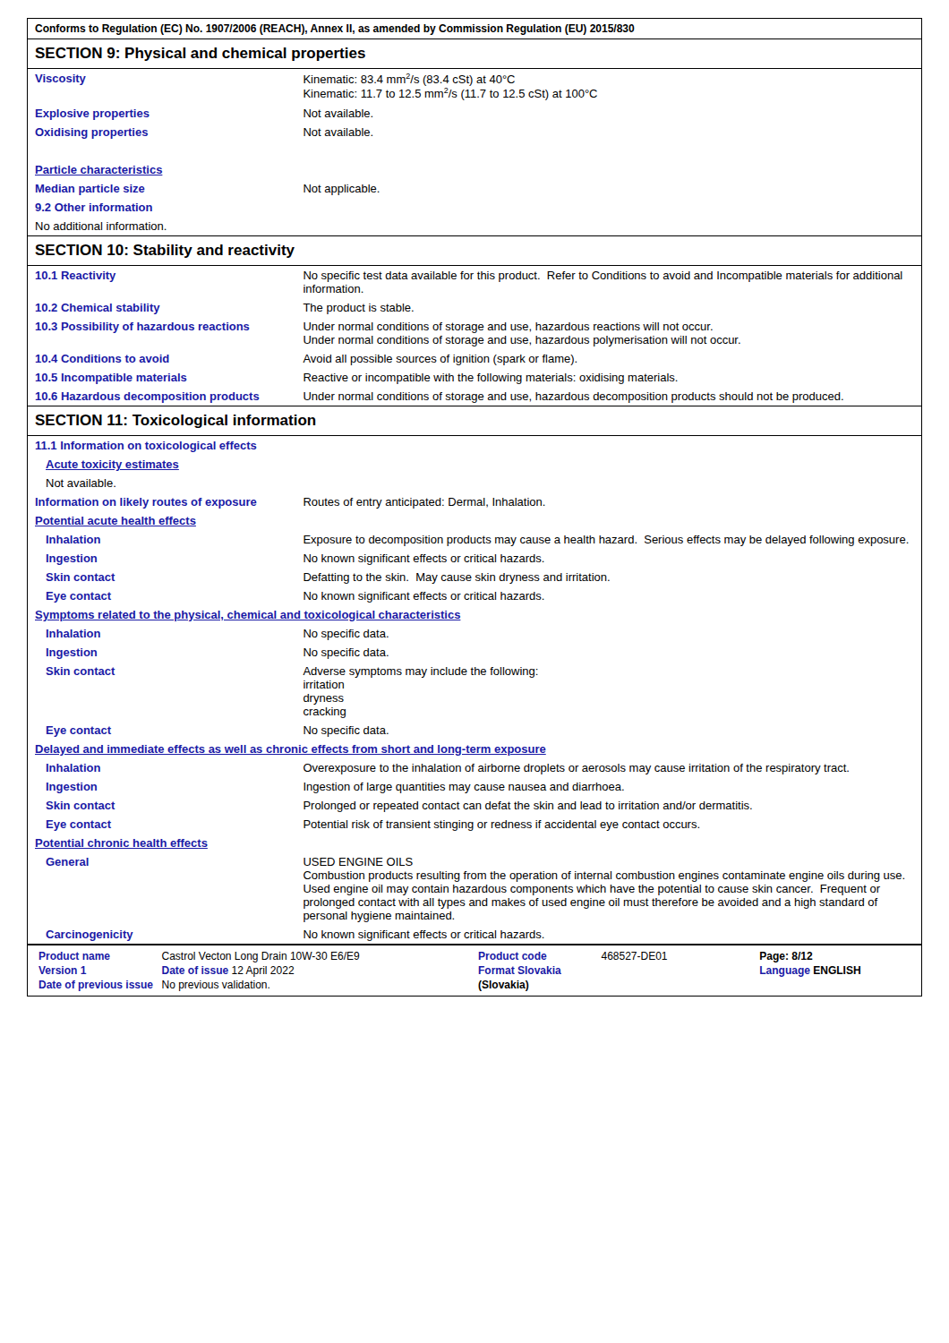Conforms to Regulation (EC) No. 1907/2006 (REACH), Annex II, as amended by Commission Regulation (EU) 2015/830
SECTION 9: Physical and chemical properties
| Viscosity | Kinematic: 83.4 mm 2 /s (83.4 cSt) at 40°C Kinematic: 11.7 to 12.5 mm 2 /s (11.7 to 12.5 cSt) at 100°C |
| Explosive properties | Not available. |
| Oxidising properties | Not available. |
| Particle characteristics | |
| Median particle size | Not applicable. |
| 9.2 Other information | |
| No additional information. |
SECTION 10: Stability and reactivity
| 10.1 Reactivity | No specific test data available for this product. Refer to Conditions to avoid and Incompatible materials for additional information. |
| 10.2 Chemical stability | The product is stable. |
| 10.3 Possibility of hazardous reactions | Under normal conditions of storage and use, hazardous reactions will not occur. Under normal conditions of storage and use, hazardous polymerisation will not occur. |
| 10.4 Conditions to avoid | Avoid all possible sources of ignition (spark or flame). |
| 10.5 Incompatible materials | Reactive or incompatible with the following materials: oxidising materials. |
| 10.6 Hazardous decomposition products | Under normal conditions of storage and use, hazardous decomposition products should not be produced. |
SECTION 11: Toxicological information
| 11.1 Information on toxicological effects |
| Acute toxicity estimates |
| Not available. |
| Information on likely routes of exposure | Routes of entry anticipated: Dermal, Inhalation. |
| Potential acute health effects |
| Inhalation | Exposure to decomposition products may cause a health hazard. Serious effects may be delayed following exposure. |
| Ingestion | No known significant effects or critical hazards. |
| Skin contact | Defatting to the skin. May cause skin dryness and irritation. |
| Eye contact | No known significant effects or critical hazards. |
| Symptoms related to the physical, chemical and toxicological characteristics |
| Inhalation | No specific data. |
| Ingestion | No specific data. |
| Skin contact | Adverse symptoms may include the following: irritation dryness cracking |
| Eye contact | No specific data. |
| Delayed and immediate effects as well as chronic effects from short and long-term exposure |
| Inhalation | Overexposure to the inhalation of airborne droplets or aerosols may cause irritation of the respiratory tract. |
| Ingestion | Ingestion of large quantities may cause nausea and diarrhoea. |
| Skin contact | Prolonged or repeated contact can defat the skin and lead to irritation and/or dermatitis. |
| Eye contact | Potential risk of transient stinging or redness if accidental eye contact occurs. |
| Potential chronic health effects |
| General | USED ENGINE OILS Combustion products resulting from the operation of internal combustion engines contaminate engine oils during use. Used engine oil may contain hazardous components which have the potential to cause skin cancer. Frequent or prolonged contact with all types and makes of used engine oil must therefore be avoided and a high standard of personal hygiene maintained. |
| Carcinogenicity | No known significant effects or critical hazards. |
| Product name | Castrol Vecton Long Drain 10W-30 E6/E9 | Product code | 468527-DE01 | Page: 8/12 |
| Version 1 | Date of issue 12 April 2022 | Format Slovakia | | Language ENGLISH |
| Date of previous issue | No previous validation. | (Slovakia) | | |